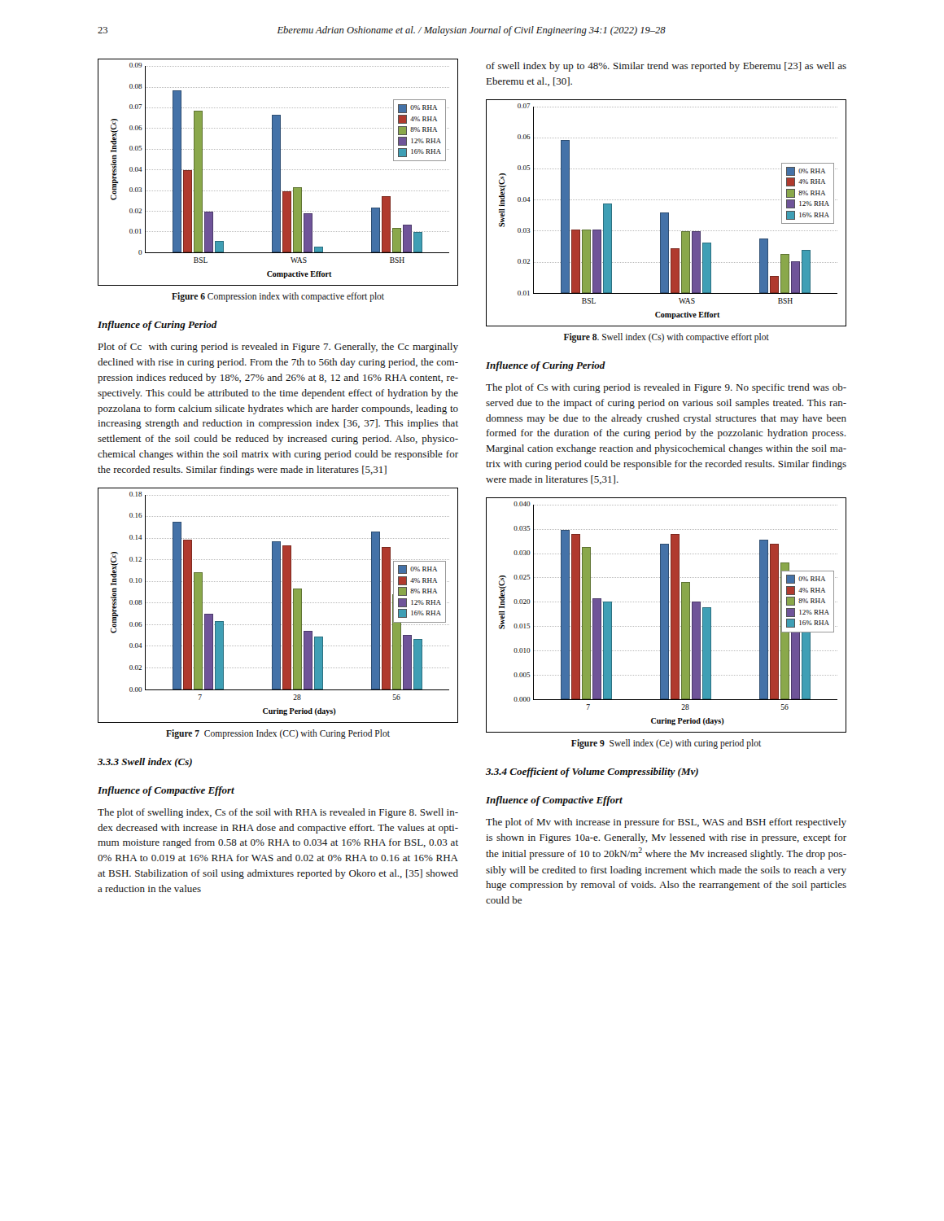23
Eberemu Adrian Oshioname et al. / Malaysian Journal of Civil Engineering 34:1 (2022) 19–28
Compression Index(Cc)
0.09 0.08 0.07 0.06 0.05 0.04 0.03 0.02 0.01 0
0% RHA
4% RHA
8% RHA
12% RHA
16% RHA
BSL WAS BSH
Compactive Effort
Figure 6 Compression index with compactive effort plot
Influence of Curing Period
Plot of Cc with curing period is revealed in Figure 7. Generally, the Cc marginally declined with rise in curing period. From the 7th to 56th day curing period, the compression indices reduced by 18%, 27% and 26% at 8, 12 and 16% RHA content, respectively. This could be attributed to the time dependent effect of hydration by the pozzolana to form calcium silicate hydrates which are harder compounds, leading to increasing strength and reduction in compression index [36, 37]. This implies that settlement of the soil could be reduced by increased curing period. Also, physicochemical changes within the soil matrix with curing period could be responsible for the recorded results. Similar findings were made in literatures [5,31]
Compression Index(Cc)
0.18 0.16 0.14 0.12 0.10 0.08 0.06 0.04 0.02 0.00
0% RHA
4% RHA
8% RHA
12% RHA
16% RHA
72856
Curing Period (days)
Figure 7 Compression Index (CC) with Curing Period Plot
3.3.3 Swell index (Cs)
Influence of Compactive Effort
The plot of swelling index, Cs of the soil with RHA is revealed in Figure 8. Swell index decreased with increase in RHA dose and compactive effort. The values at optimum moisture ranged from 0.58 at 0% RHA to 0.034 at 16% RHA for BSL, 0.03 at 0% RHA to 0.019 at 16% RHA for WAS and 0.02 at 0% RHA to 0.16 at 16% RHA at BSH. Stabilization of soil using admixtures reported by Okoro et al., [35] showed a reduction in the values
of swell index by up to 48%. Similar trend was reported by Eberemu [23] as well as Eberemu et al., [30].
Swell index(Cs)
0.07 0.06 0.05 0.04 0.03 0.02 0.01
0% RHA
4% RHA
8% RHA
12% RHA
16% RHA
BSL WAS BSH
Compactive Effort
Figure 8. Swell index (Cs) with compactive effort plot
Influence of Curing Period
The plot of Cs with curing period is revealed in Figure 9. No specific trend was observed due to the impact of curing period on various soil samples treated. This randomness may be due to the already crushed crystal structures that may have been formed for the duration of the curing period by the pozzolanic hydration process. Marginal cation exchange reaction and physicochemical changes within the soil matrix with curing period could be responsible for the recorded results. Similar findings were made in literatures [5,31].
Swell Index(Cs)
0.040 0.035 0.030 0.025 0.020 0.015 0.010 0.005 0.000
0% RHA
4% RHA
8% RHA
12% RHA
16% RHA
72856
Curing Period (days)
Figure 9 Swell index (Ce) with curing period plot
3.3.4 Coefficient of Volume Compressibility (Mv)
Influence of Compactive Effort
The plot of Mv with increase in pressure for BSL, WAS and BSH effort respectively is shown in Figures 10a-e. Generally, Mv lessened with rise in pressure, except for the initial pressure of 10 to 20kN/m2 where the Mv increased slightly. The drop possibly will be credited to first loading increment which made the soils to reach a very huge compression by removal of voids. Also the rearrangement of the soil particles could be